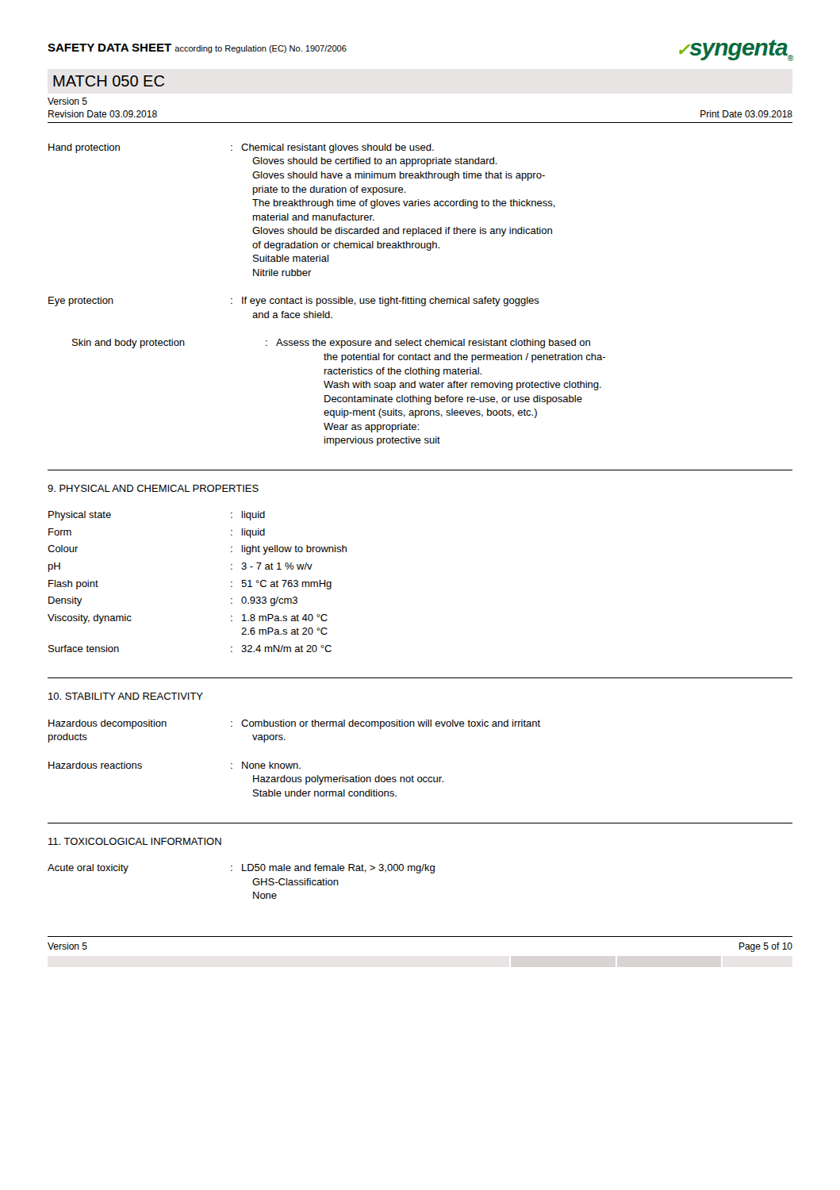SAFETY DATA SHEET according to Regulation (EC) No. 1907/2006
✓syngenta®
MATCH 050 EC
Version 5
Revision Date 03.09.2018 Print Date 03.09.2018
| Hand protection | : | Chemical resistant gloves should be used. Gloves should be certified to an appropriate standard. Gloves should have a minimum breakthrough time that is appro- priate to the duration of exposure. The breakthrough time of gloves varies according to the thickness, material and manufacturer. Gloves should be discarded and replaced if there is any indication of degradation or chemical breakthrough. Suitable material Nitrile rubber |
| Eye protection | : | If eye contact is possible, use tight-fitting chemical safety goggles and a face shield. |
| Skin and body protection | : | Assess the exposure and select chemical resistant clothing based on the potential for contact and the permeation / penetration cha- racteristics of the clothing material. Wash with soap and water after removing protective clothing. Decontaminate clothing before re-use, or use disposable equip-ment (suits, aprons, sleeves, boots, etc.) Wear as appropriate: impervious protective suit |
9. PHYSICAL AND CHEMICAL PROPERTIES
| Physical state | : | liquid |
| Form | : | liquid |
| Colour | : | light yellow to brownish |
| pH | : | 3 - 7 at 1 % w/v |
| Flash point | : | 51 °C at 763 mmHg |
| Density | : | 0.933 g/cm3 |
| Viscosity, dynamic | : | 1.8 mPa.s at 40 °C 2.6 mPa.s at 20 °C |
| Surface tension | : | 32.4 mN/m at 20 °C |
10. STABILITY AND REACTIVITY
| Hazardous decomposition products | : | Combustion or thermal decomposition will evolve toxic and irritant vapors. |
| Hazardous reactions | : | None known. Hazardous polymerisation does not occur. Stable under normal conditions. |
11. TOXICOLOGICAL INFORMATION
| Acute oral toxicity | : | LD50 male and female Rat, > 3,000 mg/kg GHS-Classification None |
Version 5 Page 5 of 10